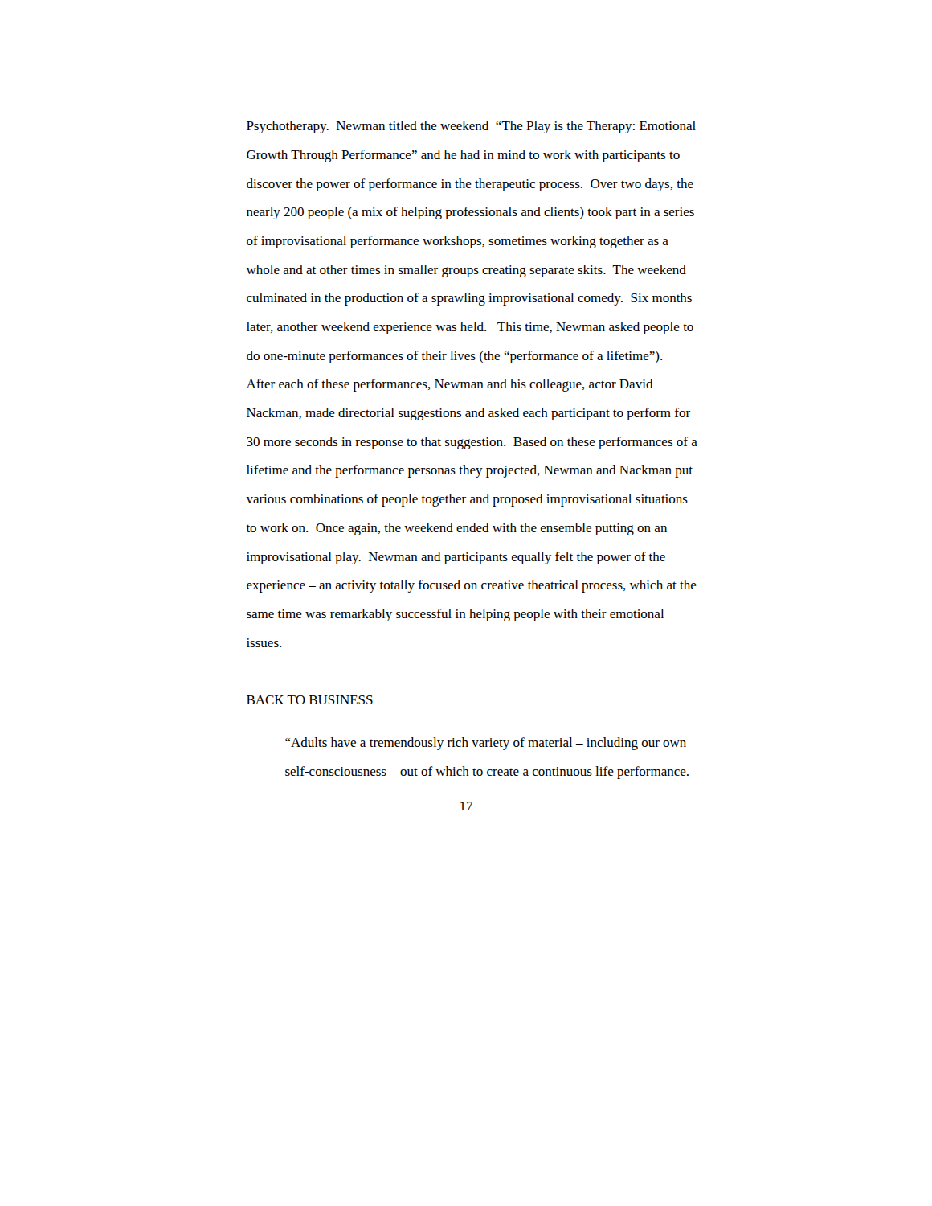Psychotherapy. Newman titled the weekend “The Play is the Therapy: Emotional Growth Through Performance” and he had in mind to work with participants to discover the power of performance in the therapeutic process. Over two days, the nearly 200 people (a mix of helping professionals and clients) took part in a series of improvisational performance workshops, sometimes working together as a whole and at other times in smaller groups creating separate skits. The weekend culminated in the production of a sprawling improvisational comedy. Six months later, another weekend experience was held. This time, Newman asked people to do one-minute performances of their lives (the “performance of a lifetime”). After each of these performances, Newman and his colleague, actor David Nackman, made directorial suggestions and asked each participant to perform for 30 more seconds in response to that suggestion. Based on these performances of a lifetime and the performance personas they projected, Newman and Nackman put various combinations of people together and proposed improvisational situations to work on. Once again, the weekend ended with the ensemble putting on an improvisational play. Newman and participants equally felt the power of the experience – an activity totally focused on creative theatrical process, which at the same time was remarkably successful in helping people with their emotional issues.
BACK TO BUSINESS
“Adults have a tremendously rich variety of material – including our own self-consciousness – out of which to create a continuous life performance.
17